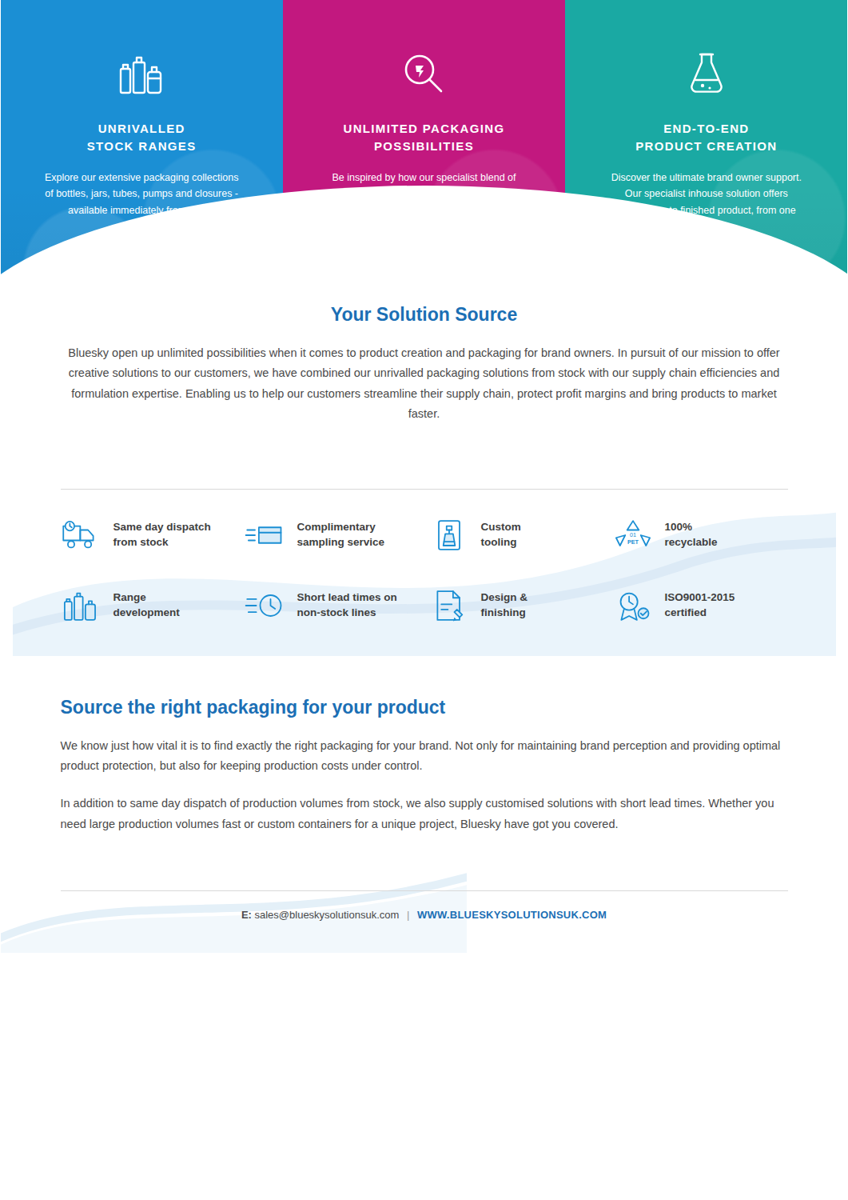Unrivalled
Stock Ranges
Explore our extensive packaging collections of bottles, jars, tubes, pumps and closures - available immediately from stock.
Unlimited Packaging
Possibilities
Be inspired by how our specialist blend of packaging and supply chain expertise creates unlimited packaging solutions.
End-to-End
Product Creation
Discover the ultimate brand owner support. Our specialist inhouse solution offers formulation to finished product, from one source.
Your Solution Source
Bluesky open up unlimited possibilities when it comes to product creation and packaging for brand owners. In pursuit of our mission to offer creative solutions to our customers, we have combined our unrivalled packaging solutions from stock with our supply chain efficiencies and formulation expertise. Enabling us to help our customers streamline their supply chain, protect profit margins and bring products to market faster.
Same day dispatch
from stock
Complimentary
sampling service
Custom
tooling
01 PET
100%
recyclable
Range
development
Short lead times on
non-stock lines
Design &
finishing
ISO9001-2015
certified
Source the right packaging for your product
We know just how vital it is to find exactly the right packaging for your brand. Not only for maintaining brand perception and providing optimal product protection, but also for keeping production costs under control.
In addition to same day dispatch of production volumes from stock, we also supply customised solutions with short lead times. Whether you need large production volumes fast or custom containers for a unique project, Bluesky have got you covered.
E: sales@blueskysolutionsuk.com | WWW.BLUESKYSOLUTIONSUK.COM